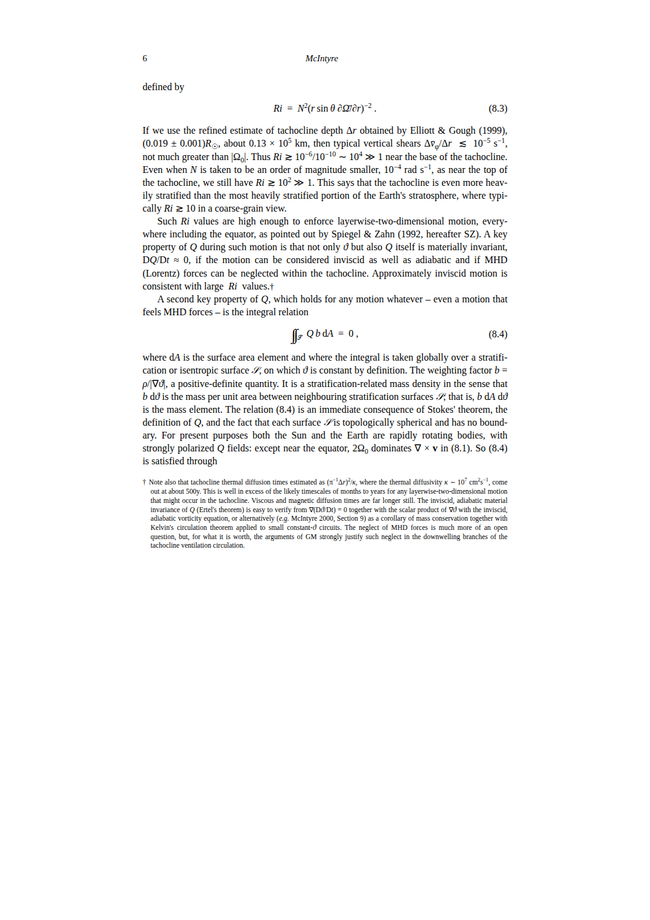6 McIntyre
defined by
Ri = N2(r sin θ ∂Ω̄/∂r)−2 . (8.3)
If we use the refined estimate of tachocline depth Δr obtained by Elliott & Gough (1999), (0.019 ± 0.001)R☉, about 0.13 × 105 km, then typical vertical shears Δv̄φ/Δr ≲ 10−5 s−1, not much greater than |Ω0|. Thus Ri ≳ 10−6/10−10 ∼ 104 ≫ 1 near the base of the tachocline. Even when N is taken to be an order of magnitude smaller, 10−4 rad s−1, as near the top of the tachocline, we still have Ri ≳ 102 ≫ 1. This says that the tachocline is even more heavily stratified than the most heavily stratified portion of the Earth's stratosphere, where typically Ri ≳ 10 in a coarse-grain view.
Such Ri values are high enough to enforce layerwise-two-dimensional motion, everywhere including the equator, as pointed out by Spiegel & Zahn (1992, hereafter SZ). A key property of Q during such motion is that not only ϑ but also Q itself is materially invariant, DQ/Dt ≈ 0, if the motion can be considered inviscid as well as adiabatic and if MHD (Lorentz) forces can be neglected within the tachocline. Approximately inviscid motion is consistent with large Ri values.†
A second key property of Q, which holds for any motion whatever – even a motion that feels MHD forces – is the integral relation
∫∫𝒮 Q b dA = 0 , (8.4)
where dA is the surface area element and where the integral is taken globally over a stratification or isentropic surface 𝒮, on which ϑ is constant by definition. The weighting factor b = ρ/|∇ϑ|, a positive-definite quantity. It is a stratification-related mass density in the sense that b dϑ is the mass per unit area between neighbouring stratification surfaces 𝒮; that is, b dA dϑ is the mass element. The relation (8.4) is an immediate consequence of Stokes' theorem, the definition of Q, and the fact that each surface 𝒮 is topologically spherical and has no boundary. For present purposes both the Sun and the Earth are rapidly rotating bodies, with strongly polarized Q fields: except near the equator, 2Ω0 dominates ∇ × v in (8.1). So (8.4) is satisfied through
†Note also that tachocline thermal diffusion times estimated as (π−1Δr)2/κ, where the thermal diffusivity κ ∼ 107 cm2s−1, come out at about 500y. This is well in excess of the likely timescales of months to years for any layerwise-two-dimensional motion that might occur in the tachocline. Viscous and magnetic diffusion times are far longer still. The inviscid, adiabatic material invariance of Q (Ertel's theorem) is easy to verify from ∇(Dϑ/Dt) = 0 together with the scalar product of ∇ϑ with the inviscid, adiabatic vorticity equation, or alternatively (e.g. McIntyre 2000, Section 9) as a corollary of mass conservation together with Kelvin's circulation theorem applied to small constant-ϑ circuits. The neglect of MHD forces is much more of an open question, but, for what it is worth, the arguments of GM strongly justify such neglect in the downwelling branches of the tachocline ventilation circulation.